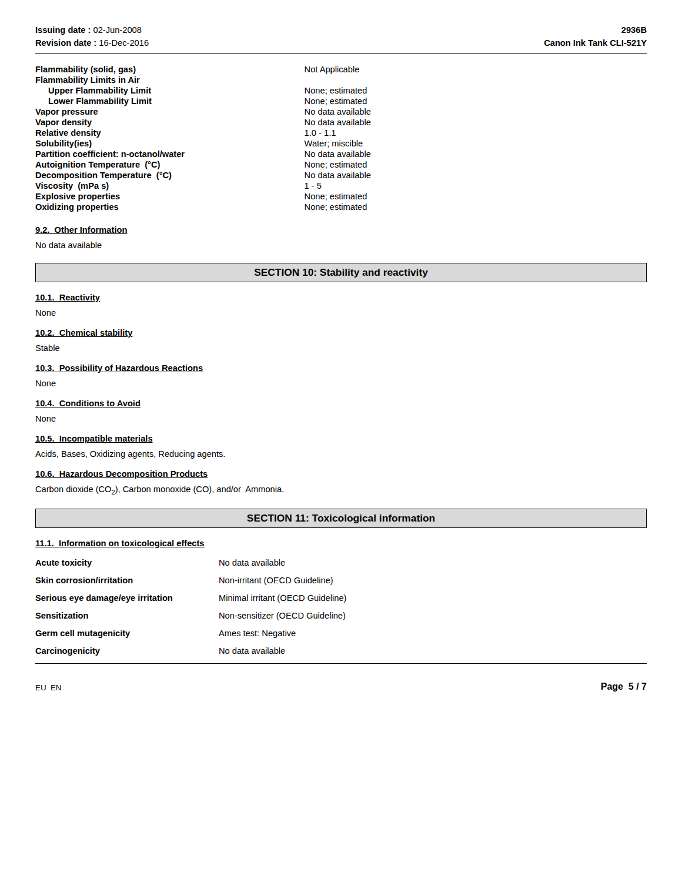Issuing date : 02-Jun-2008
Revision date : 16-Dec-2016
2936B
Canon Ink Tank CLI-521Y
| Flammability (solid, gas) | Not Applicable |
| Flammability Limits in Air | |
| Upper Flammability Limit | None; estimated |
| Lower Flammability Limit | None; estimated |
| Vapor pressure | No data available |
| Vapor density | No data available |
| Relative density | 1.0 - 1.1 |
| Solubility(ies) | Water; miscible |
| Partition coefficient: n-octanol/water | No data available |
| Autoignition Temperature (°C) | None; estimated |
| Decomposition Temperature (°C) | No data available |
| Viscosity (mPa s) | 1 - 5 |
| Explosive properties | None; estimated |
| Oxidizing properties | None; estimated |
9.2. Other Information
No data available
SECTION 10: Stability and reactivity
10.1. Reactivity
None
10.2. Chemical stability
Stable
10.3. Possibility of Hazardous Reactions
None
10.4. Conditions to Avoid
None
10.5. Incompatible materials
Acids, Bases, Oxidizing agents, Reducing agents.
10.6. Hazardous Decomposition Products
Carbon dioxide (CO2), Carbon monoxide (CO), and/or Ammonia.
SECTION 11: Toxicological information
11.1. Information on toxicological effects
| Acute toxicity | No data available |
| Skin corrosion/irritation | Non-irritant (OECD Guideline) |
| Serious eye damage/eye irritation | Minimal irritant (OECD Guideline) |
| Sensitization | Non-sensitizer (OECD Guideline) |
| Germ cell mutagenicity | Ames test: Negative |
| Carcinogenicity | No data available |
EU EN
Page 5 / 7